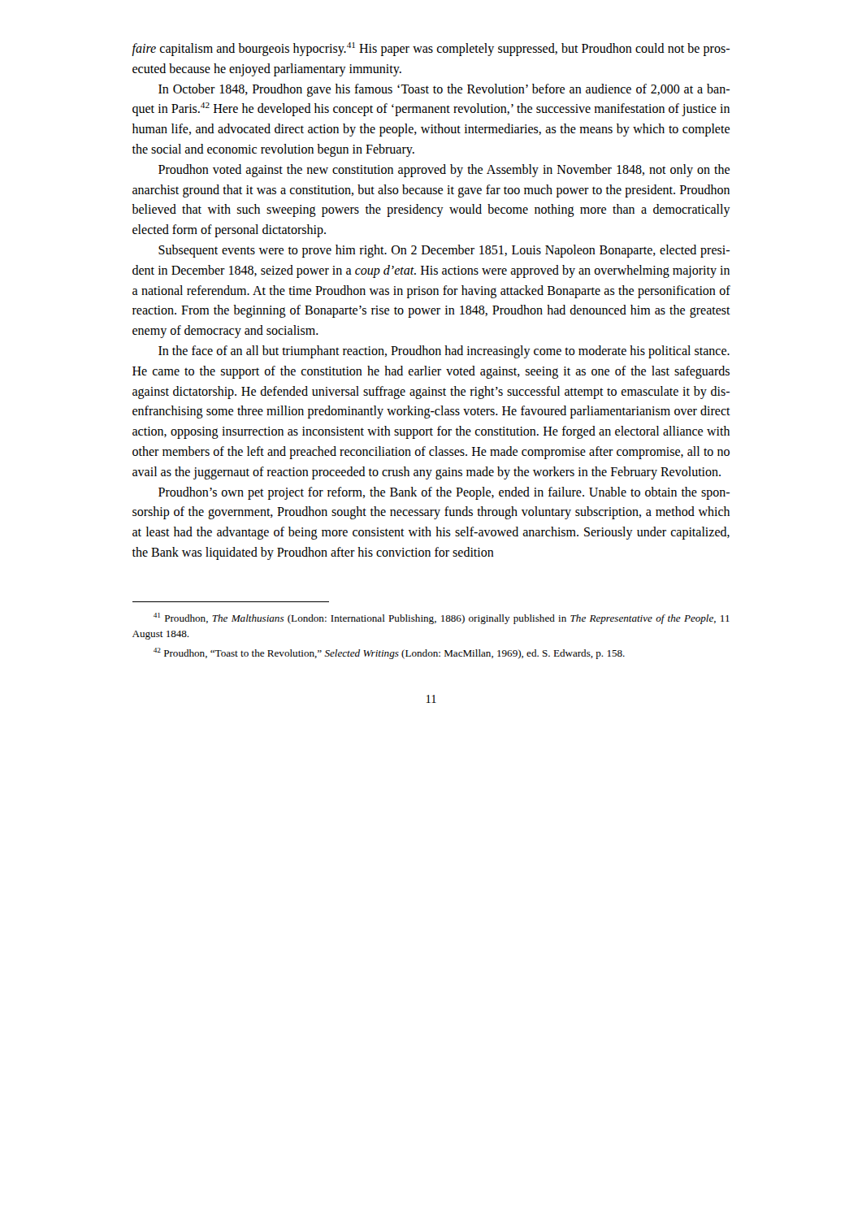faire capitalism and bourgeois hypocrisy.41 His paper was completely suppressed, but Proudhon could not be prosecuted because he enjoyed parliamentary immunity.
In October 1848, Proudhon gave his famous ‘Toast to the Revolution’ before an audience of 2,000 at a banquet in Paris.42 Here he developed his concept of ‘permanent revolution,’ the successive manifestation of justice in human life, and advocated direct action by the people, without intermediaries, as the means by which to complete the social and economic revolution begun in February.
Proudhon voted against the new constitution approved by the Assembly in November 1848, not only on the anarchist ground that it was a constitution, but also because it gave far too much power to the president. Proudhon believed that with such sweeping powers the presidency would become nothing more than a democratically elected form of personal dictatorship.
Subsequent events were to prove him right. On 2 December 1851, Louis Napoleon Bonaparte, elected president in December 1848, seized power in a coup d’etat. His actions were approved by an overwhelming majority in a national referendum. At the time Proudhon was in prison for having attacked Bonaparte as the personification of reaction. From the beginning of Bonaparte’s rise to power in 1848, Proudhon had denounced him as the greatest enemy of democracy and socialism.
In the face of an all but triumphant reaction, Proudhon had increasingly come to moderate his political stance. He came to the support of the constitution he had earlier voted against, seeing it as one of the last safeguards against dictatorship. He defended universal suffrage against the right’s successful attempt to emasculate it by disenfranchising some three million predominantly working-class voters. He favoured parliamentarianism over direct action, opposing insurrection as inconsistent with support for the constitution. He forged an electoral alliance with other members of the left and preached reconciliation of classes. He made compromise after compromise, all to no avail as the juggernaut of reaction proceeded to crush any gains made by the workers in the February Revolution.
Proudhon’s own pet project for reform, the Bank of the People, ended in failure. Unable to obtain the sponsorship of the government, Proudhon sought the necessary funds through voluntary subscription, a method which at least had the advantage of being more consistent with his self-avowed anarchism. Seriously under capitalized, the Bank was liquidated by Proudhon after his conviction for sedition
41 Proudhon, The Malthusians (London: International Publishing, 1886) originally published in The Representative of the People, 11 August 1848.
42 Proudhon, “Toast to the Revolution,” Selected Writings (London: MacMillan, 1969), ed. S. Edwards, p. 158.
11